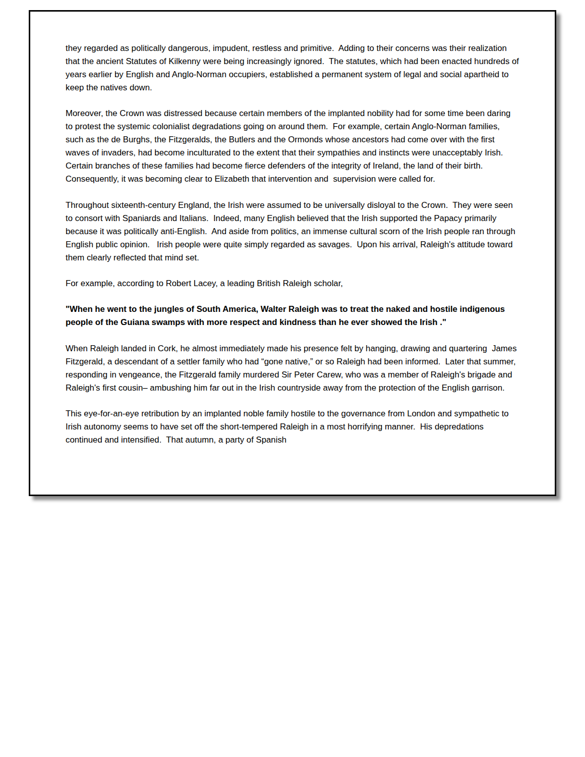they regarded as politically dangerous, impudent, restless and primitive. Adding to their concerns was their realization that the ancient Statutes of Kilkenny were being increasingly ignored. The statutes, which had been enacted hundreds of years earlier by English and Anglo-Norman occupiers, established a permanent system of legal and social apartheid to keep the natives down.
Moreover, the Crown was distressed because certain members of the implanted nobility had for some time been daring to protest the systemic colonialist degradations going on around them. For example, certain Anglo-Norman families, such as the de Burghs, the Fitzgeralds, the Butlers and the Ormonds whose ancestors had come over with the first waves of invaders, had become inculturated to the extent that their sympathies and instincts were unacceptably Irish. Certain branches of these families had become fierce defenders of the integrity of Ireland, the land of their birth. Consequently, it was becoming clear to Elizabeth that intervention and supervision were called for.
Throughout sixteenth-century England, the Irish were assumed to be universally disloyal to the Crown. They were seen to consort with Spaniards and Italians. Indeed, many English believed that the Irish supported the Papacy primarily because it was politically anti-English. And aside from politics, an immense cultural scorn of the Irish people ran through English public opinion. Irish people were quite simply regarded as savages. Upon his arrival, Raleigh's attitude toward them clearly reflected that mind set.
For example, according to Robert Lacey, a leading British Raleigh scholar,
"When he went to the jungles of South America, Walter Raleigh was to treat the naked and hostile indigenous people of the Guiana swamps with more respect and kindness than he ever showed the Irish ."
When Raleigh landed in Cork, he almost immediately made his presence felt by hanging, drawing and quartering James Fitzgerald, a descendant of a settler family who had “gone native,” or so Raleigh had been informed. Later that summer, responding in vengeance, the Fitzgerald family murdered Sir Peter Carew, who was a member of Raleigh's brigade and Raleigh's first cousin– ambushing him far out in the Irish countryside away from the protection of the English garrison.
This eye-for-an-eye retribution by an implanted noble family hostile to the governance from London and sympathetic to Irish autonomy seems to have set off the short-tempered Raleigh in a most horrifying manner. His depredations continued and intensified. That autumn, a party of Spanish